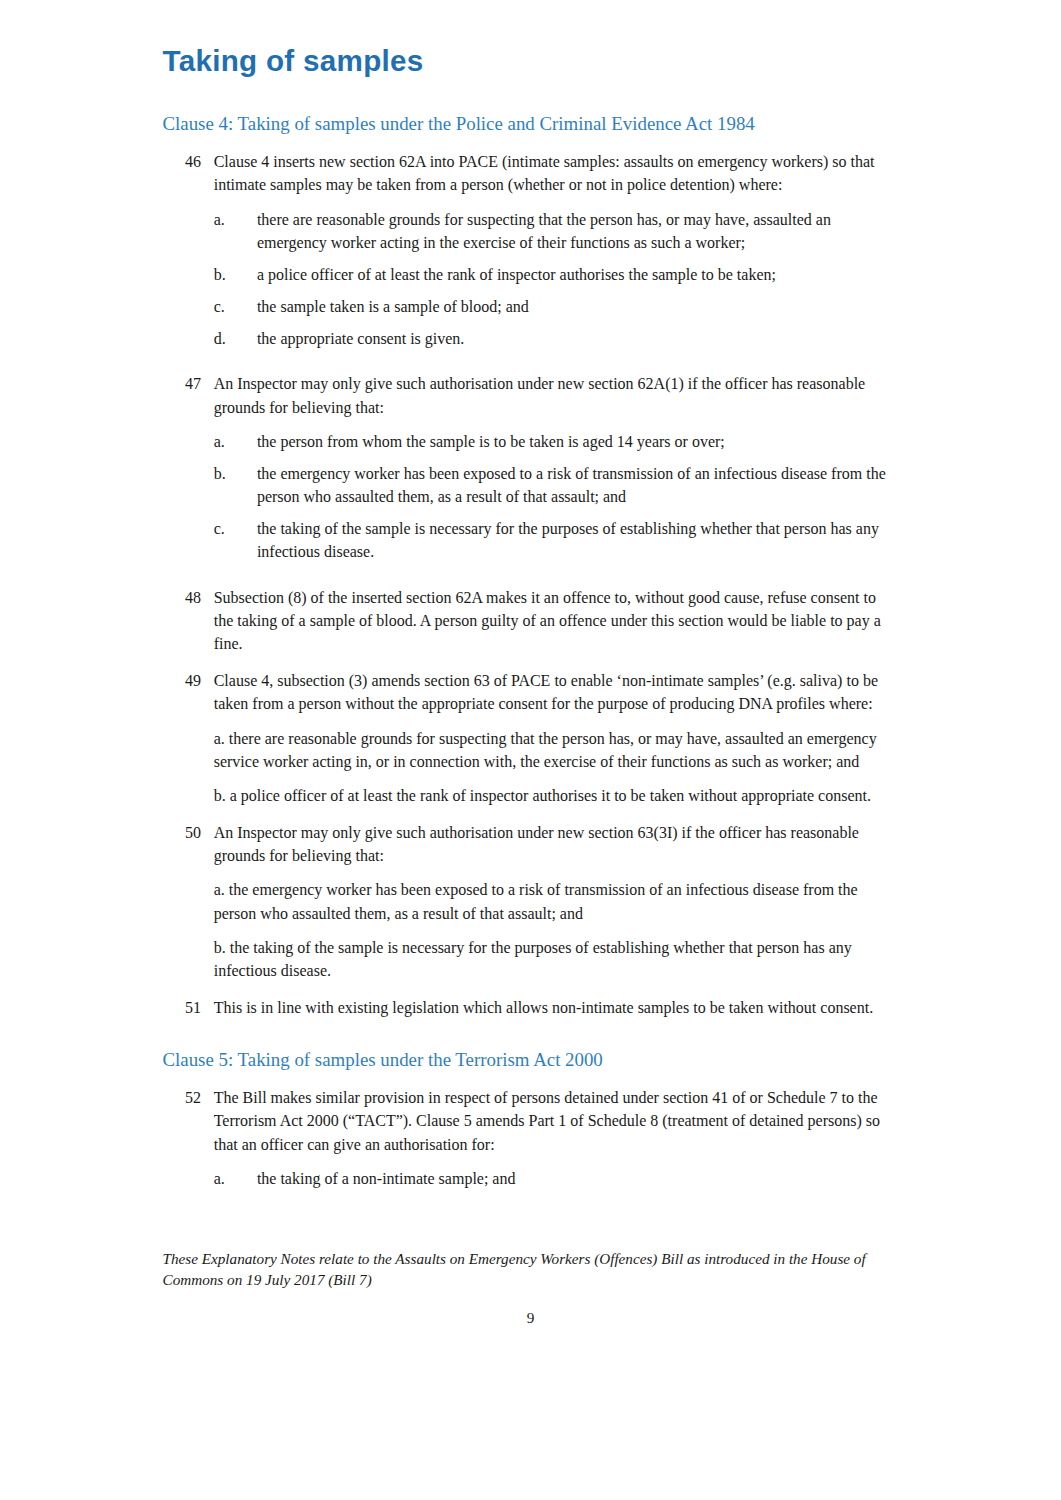Taking of samples
Clause 4: Taking of samples under the Police and Criminal Evidence Act 1984
46
Clause 4 inserts new section 62A into PACE (intimate samples: assaults on emergency workers) so that intimate samples may be taken from a person (whether or not in police detention) where:
a. there are reasonable grounds for suspecting that the person has, or may have, assaulted an emergency worker acting in the exercise of their functions as such a worker;
b. a police officer of at least the rank of inspector authorises the sample to be taken;
c. the sample taken is a sample of blood; and
d. the appropriate consent is given.
47
An Inspector may only give such authorisation under new section 62A(1) if the officer has reasonable grounds for believing that:
a. the person from whom the sample is to be taken is aged 14 years or over;
b. the emergency worker has been exposed to a risk of transmission of an infectious disease from the person who assaulted them, as a result of that assault; and
c. the taking of the sample is necessary for the purposes of establishing whether that person has any infectious disease.
48
Subsection (8) of the inserted section 62A makes it an offence to, without good cause, refuse consent to the taking of a sample of blood. A person guilty of an offence under this section would be liable to pay a fine.
49
Clause 4, subsection (3) amends section 63 of PACE to enable ‘non-intimate samples’ (e.g. saliva) to be taken from a person without the appropriate consent for the purpose of producing DNA profiles where:
a. there are reasonable grounds for suspecting that the person has, or may have, assaulted an emergency service worker acting in, or in connection with, the exercise of their functions as such as worker; and
b. a police officer of at least the rank of inspector authorises it to be taken without appropriate consent.
50
An Inspector may only give such authorisation under new section 63(3I) if the officer has reasonable grounds for believing that:
a. the emergency worker has been exposed to a risk of transmission of an infectious disease from the person who assaulted them, as a result of that assault; and
b. the taking of the sample is necessary for the purposes of establishing whether that person has any infectious disease.
51
This is in line with existing legislation which allows non-intimate samples to be taken without consent.
Clause 5: Taking of samples under the Terrorism Act 2000
52
The Bill makes similar provision in respect of persons detained under section 41 of or Schedule 7 to the Terrorism Act 2000 (“TACT”). Clause 5 amends Part 1 of Schedule 8 (treatment of detained persons) so that an officer can give an authorisation for:
a. the taking of a non-intimate sample; and
These Explanatory Notes relate to the Assaults on Emergency Workers (Offences) Bill as introduced in the House of Commons on 19 July 2017 (Bill 7)
9